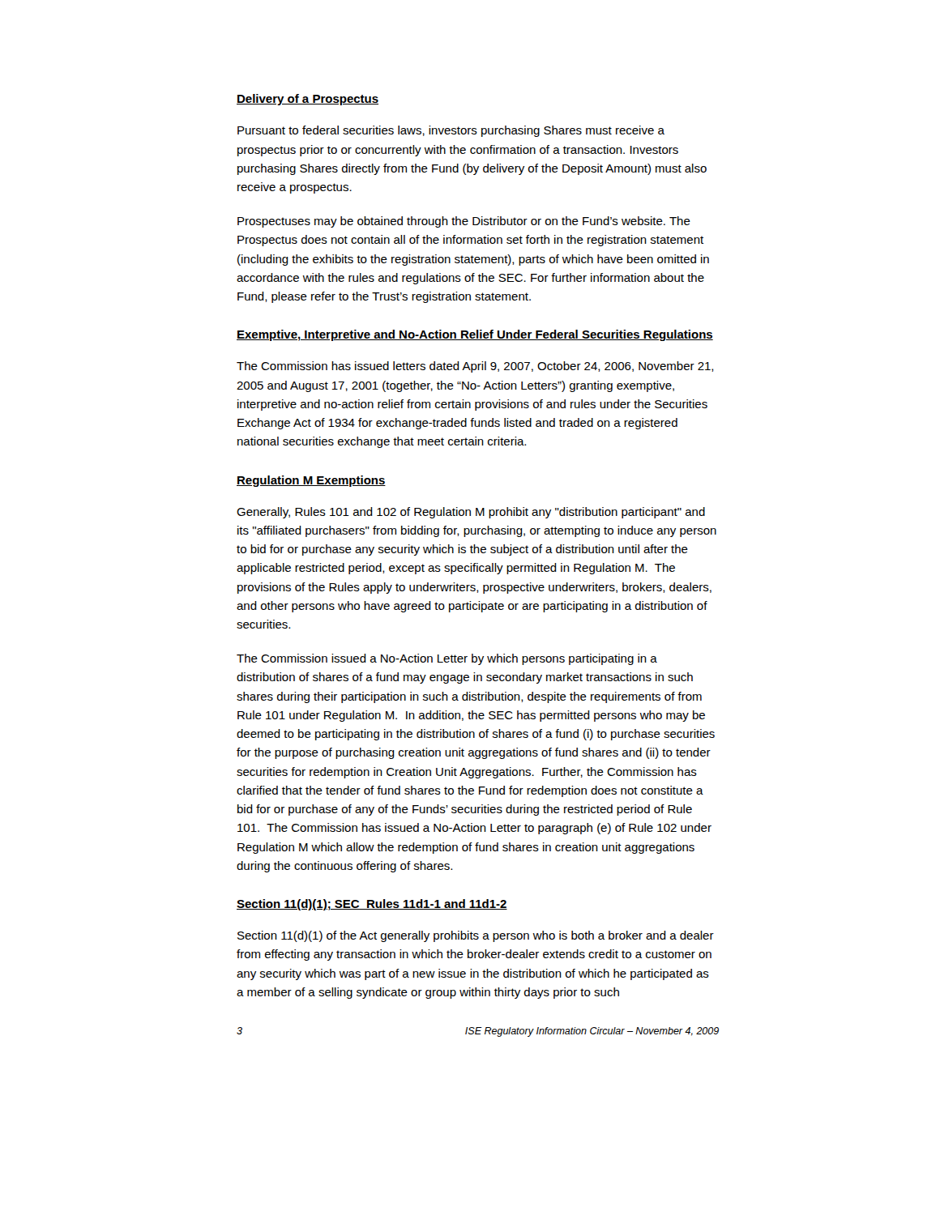Delivery of a Prospectus
Pursuant to federal securities laws, investors purchasing Shares must receive a prospectus prior to or concurrently with the confirmation of a transaction. Investors purchasing Shares directly from the Fund (by delivery of the Deposit Amount) must also receive a prospectus.
Prospectuses may be obtained through the Distributor or on the Fund’s website. The Prospectus does not contain all of the information set forth in the registration statement (including the exhibits to the registration statement), parts of which have been omitted in accordance with the rules and regulations of the SEC. For further information about the Fund, please refer to the Trust’s registration statement.
Exemptive, Interpretive and No-Action Relief Under Federal Securities Regulations
The Commission has issued letters dated April 9, 2007, October 24, 2006, November 21, 2005 and August 17, 2001 (together, the “No- Action Letters”) granting exemptive, interpretive and no-action relief from certain provisions of and rules under the Securities Exchange Act of 1934 for exchange-traded funds listed and traded on a registered national securities exchange that meet certain criteria.
Regulation M Exemptions
Generally, Rules 101 and 102 of Regulation M prohibit any "distribution participant" and its "affiliated purchasers" from bidding for, purchasing, or attempting to induce any person to bid for or purchase any security which is the subject of a distribution until after the applicable restricted period, except as specifically permitted in Regulation M. The provisions of the Rules apply to underwriters, prospective underwriters, brokers, dealers, and other persons who have agreed to participate or are participating in a distribution of securities.
The Commission issued a No-Action Letter by which persons participating in a distribution of shares of a fund may engage in secondary market transactions in such shares during their participation in such a distribution, despite the requirements of from Rule 101 under Regulation M. In addition, the SEC has permitted persons who may be deemed to be participating in the distribution of shares of a fund (i) to purchase securities for the purpose of purchasing creation unit aggregations of fund shares and (ii) to tender securities for redemption in Creation Unit Aggregations. Further, the Commission has clarified that the tender of fund shares to the Fund for redemption does not constitute a bid for or purchase of any of the Funds’ securities during the restricted period of Rule 101. The Commission has issued a No-Action Letter to paragraph (e) of Rule 102 under Regulation M which allow the redemption of fund shares in creation unit aggregations during the continuous offering of shares.
Section 11(d)(1); SEC Rules 11d1-1 and 11d1-2
Section 11(d)(1) of the Act generally prohibits a person who is both a broker and a dealer from effecting any transaction in which the broker-dealer extends credit to a customer on any security which was part of a new issue in the distribution of which he participated as a member of a selling syndicate or group within thirty days prior to such
3
ISE Regulatory Information Circular – November 4, 2009